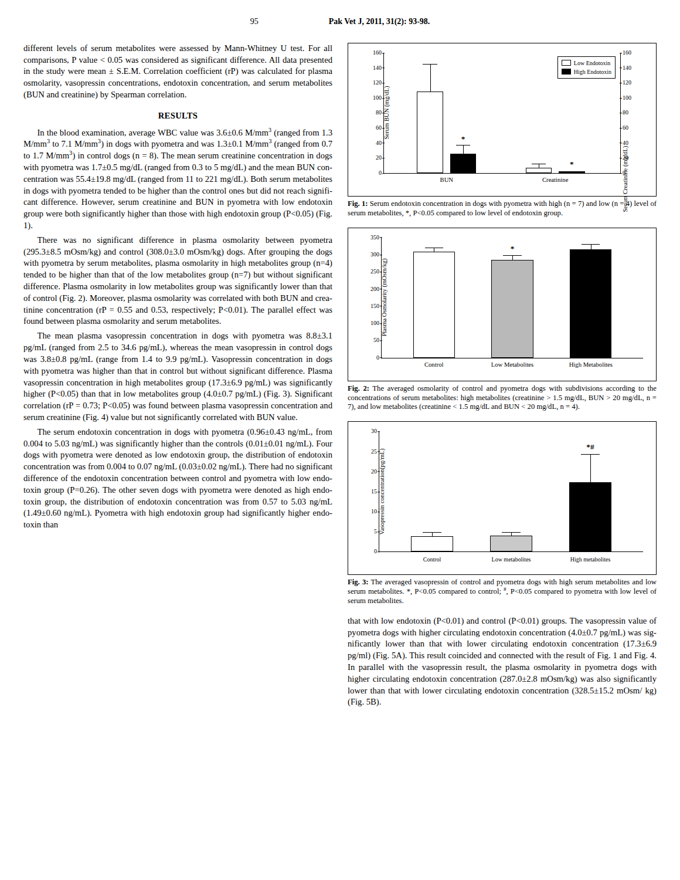95 Pak Vet J, 2011, 31(2): 93-98.
different levels of serum metabolites were assessed by Mann-Whitney U test. For all comparisons, P value < 0.05 was considered as significant difference. All data presented in the study were mean ± S.E.M. Correlation coefficient (rP) was calculated for plasma osmolarity, vasopressin concentrations, endotoxin concentration, and serum metabolites (BUN and creatinine) by Spearman correlation.
RESULTS
In the blood examination, average WBC value was 3.6±0.6 M/mm3 (ranged from 1.3 M/mm3 to 7.1 M/mm3) in dogs with pyometra and was 1.3±0.1 M/mm3 (ranged from 0.7 to 1.7 M/mm3) in control dogs (n = 8). The mean serum creatinine concentration in dogs with pyometra was 1.7±0.5 mg/dL (ranged from 0.3 to 5 mg/dL) and the mean BUN concentration was 55.4±19.8 mg/dL (ranged from 11 to 221 mg/dL). Both serum metabolites in dogs with pyometra tended to be higher than the control ones but did not reach significant difference. However, serum creatinine and BUN in pyometra with low endotoxin group were both significantly higher than those with high endotoxin group (P<0.05) (Fig. 1).
There was no significant difference in plasma osmolarity between pyometra (295.3±8.5 mOsm/kg) and control (308.0±3.0 mOsm/kg) dogs. After grouping the dogs with pyometra by serum metabolites, plasma osmolarity in high metabolites group (n=4) tended to be higher than that of the low metabolites group (n=7) but without significant difference. Plasma osmolarity in low metabolites group was significantly lower than that of control (Fig. 2). Moreover, plasma osmolarity was correlated with both BUN and creatinine concentration (rP = 0.55 and 0.53, respectively; P<0.01). The parallel effect was found between plasma osmolarity and serum metabolites.
The mean plasma vasopressin concentration in dogs with pyometra was 8.8±3.1 pg/mL (ranged from 2.5 to 34.6 pg/mL), whereas the mean vasopressin in control dogs was 3.8±0.8 pg/mL (range from 1.4 to 9.9 pg/mL). Vasopressin concentration in dogs with pyometra was higher than that in control but without significant difference. Plasma vasopressin concentration in high metabolites group (17.3±6.9 pg/mL) was significantly higher (P<0.05) than that in low metabolites group (4.0±0.7 pg/mL) (Fig. 3). Significant correlation (rP = 0.73; P<0.05) was found between plasma vasopressin concentration and serum creatinine (Fig. 4) value but not significantly correlated with BUN value.
The serum endotoxin concentration in dogs with pyometra (0.96±0.43 ng/mL, from 0.004 to 5.03 ng/mL) was significantly higher than the controls (0.01±0.01 ng/mL). Four dogs with pyometra were denoted as low endotoxin group, the distribution of endotoxin concentration was from 0.004 to 0.07 ng/mL (0.03±0.02 ng/mL). There had no significant difference of the endotoxin concentration between control and pyometra with low endotoxin group (P=0.26). The other seven dogs with pyometra were denoted as high endotoxin group, the distribution of endotoxin concentration was from 0.57 to 5.03 ng/mL (1.49±0.60 ng/mL). Pyometra with high endotoxin group had significantly higher endotoxin than
Serum BUN (mg/dL) Serum Creatinine (mg/dL) 0 20 40 60 80 100 120 140 160 0 20 40 60 80 100 120 140 160
Low Endotoxin
High Endotoxin
*
* BUN Creatinine
Fig. 1: Serum endotoxin concentration in dogs with pyometra with high (n = 7) and low (n = 4) level of serum metabolites, *, P<0.05 compared to low level of endotoxin group.
Plasma Osmolarity (mOsm/kg) 0 50 100 150 200 250 300 350
*
Control Low Metabolites High Metabolites
Fig. 2: The averaged osmolarity of control and pyometra dogs with subdivisions according to the concentrations of serum metabolites: high metabolites (creatinine > 1.5 mg/dL, BUN > 20 mg/dL, n = 7), and low metabolites (creatinine < 1.5 mg/dL and BUN < 20 mg/dL, n = 4).
Vasopressin concentration(pg/mL) 0 5 10 15 20 25 30
*# Control Low metabolites High metabolites
Fig. 3: The averaged vasopressin of control and pyometra dogs with high serum metabolites and low serum metabolites. *, P<0.05 compared to control; #, P<0.05 compared to pyometra with low level of serum metabolites.
that with low endotoxin (P<0.01) and control (P<0.01) groups. The vasopressin value of pyometra dogs with higher circulating endotoxin concentration (4.0±0.7 pg/mL) was significantly lower than that with lower circulating endotoxin concentration (17.3±6.9 pg/ml) (Fig. 5A). This result coincided and connected with the result of Fig. 1 and Fig. 4. In parallel with the vasopressin result, the plasma osmolarity in pyometra dogs with higher circulating endotoxin concentration (287.0±2.8 mOsm/kg) was also significantly lower than that with lower circulating endotoxin concentration (328.5±15.2 mOsm/ kg) (Fig. 5B).